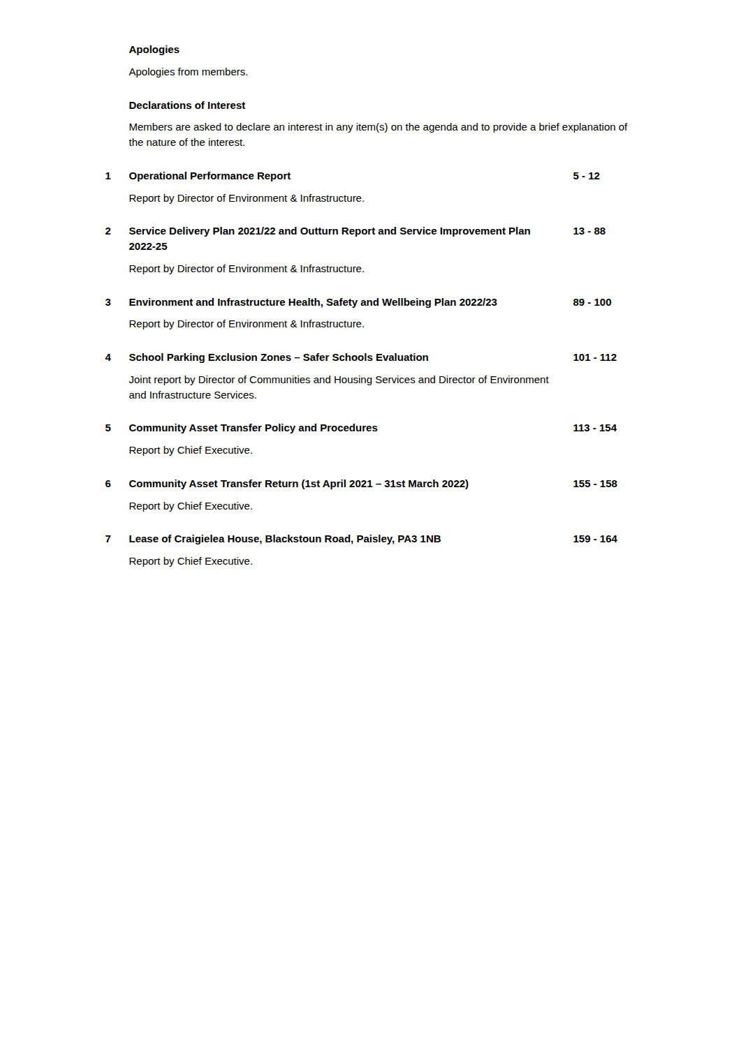Apologies
Apologies from members.
Declarations of Interest
Members are asked to declare an interest in any item(s) on the agenda and to provide a brief explanation of the nature of the interest.
1
Operational Performance Report
Report by Director of Environment & Infrastructure.
5 - 12
2
Service Delivery Plan 2021/22 and Outturn Report and Service Improvement Plan 2022-25
Report by Director of Environment & Infrastructure.
13 - 88
3
Environment and Infrastructure Health, Safety and Wellbeing Plan 2022/23
Report by Director of Environment & Infrastructure.
89 - 100
4
School Parking Exclusion Zones – Safer Schools Evaluation
Joint report by Director of Communities and Housing Services and Director of Environment and Infrastructure Services.
101 - 112
5
Community Asset Transfer Policy and Procedures
Report by Chief Executive.
113 - 154
6
Community Asset Transfer Return (1st April 2021 – 31st March 2022)
Report by Chief Executive.
155 - 158
7
Lease of Craigielea House, Blackstoun Road, Paisley, PA3 1NB
Report by Chief Executive.
159 - 164